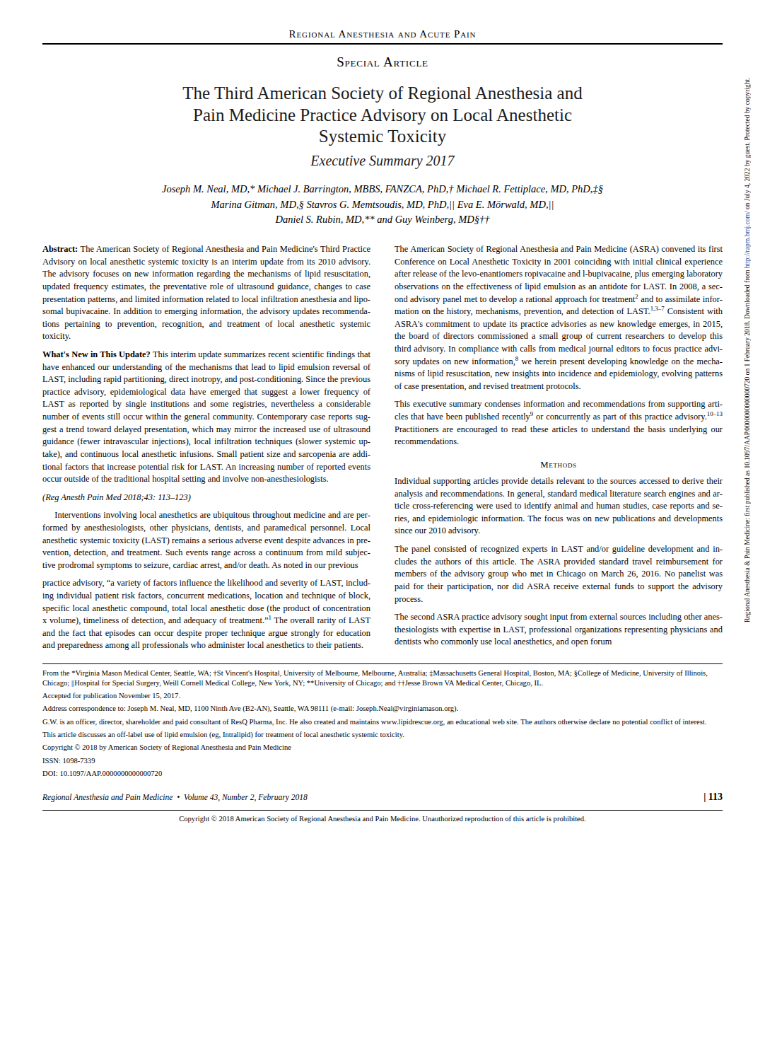Regional Anesthesia & Pain Medicine: first published as 10.1097/AAP.0000000000000720 on 1 February 2018. Downloaded from http://rapm.bmj.com/ on July 4, 2022 by guest. Protected by copyright.
Regional Anesthesia and Acute Pain
Special Article
The Third American Society of Regional Anesthesia and
Pain Medicine Practice Advisory on Local Anesthetic
Systemic Toxicity Executive Summary 2017
Joseph M. Neal, MD,* Michael J. Barrington, MBBS, FANZCA, PhD,† Michael R. Fettiplace, MD, PhD,‡§
Marina Gitman, MD,§ Stavros G. Memtsoudis, MD, PhD,|| Eva E. Mörwald, MD,||
Daniel S. Rubin, MD,** and Guy Weinberg, MD§††
Abstract: The American Society of Regional Anesthesia and Pain Medicine's Third Practice Advisory on local anesthetic systemic toxicity is an interim update from its 2010 advisory. The advisory focuses on new information regarding the mechanisms of lipid resuscitation, updated frequency estimates, the preventative role of ultrasound guidance, changes to case presentation patterns, and limited information related to local infiltration anesthesia and liposomal bupivacaine. In addition to emerging information, the advisory updates recommendations pertaining to prevention, recognition, and treatment of local anesthetic systemic toxicity.
What's New in This Update? This interim update summarizes recent scientific findings that have enhanced our understanding of the mechanisms that lead to lipid emulsion reversal of LAST, including rapid partitioning, direct inotropy, and post-conditioning. Since the previous practice advisory, epidemiological data have emerged that suggest a lower frequency of LAST as reported by single institutions and some registries, nevertheless a considerable number of events still occur within the general community. Contemporary case reports suggest a trend toward delayed presentation, which may mirror the increased use of ultrasound guidance (fewer intravascular injections), local infiltration techniques (slower systemic uptake), and continuous local anesthetic infusions. Small patient size and sarcopenia are additional factors that increase potential risk for LAST. An increasing number of reported events occur outside of the traditional hospital setting and involve non-anesthesiologists.
(Reg Anesth Pain Med 2018;43: 113–123)
Interventions involving local anesthetics are ubiquitous throughout medicine and are performed by anesthesiologists, other physicians, dentists, and paramedical personnel. Local anesthetic systemic toxicity (LAST) remains a serious adverse event despite advances in prevention, detection, and treatment. Such events range across a continuum from mild subjective prodromal symptoms to seizure, cardiac arrest, and/or death. As noted in our previous
practice advisory, “a variety of factors influence the likelihood and severity of LAST, including individual patient risk factors, concurrent medications, location and technique of block, specific local anesthetic compound, total local anesthetic dose (the product of concentration x volume), timeliness of detection, and adequacy of treatment.”1 The overall rarity of LAST and the fact that episodes can occur despite proper technique argue strongly for education and preparedness among all professionals who administer local anesthetics to their patients.
The American Society of Regional Anesthesia and Pain Medicine (ASRA) convened its first Conference on Local Anesthetic Toxicity in 2001 coinciding with initial clinical experience after release of the levo-enantiomers ropivacaine and l-bupivacaine, plus emerging laboratory observations on the effectiveness of lipid emulsion as an antidote for LAST. In 2008, a second advisory panel met to develop a rational approach for treatment2 and to assimilate information on the history, mechanisms, prevention, and detection of LAST.1,3–7 Consistent with ASRA's commitment to update its practice advisories as new knowledge emerges, in 2015, the board of directors commissioned a small group of current researchers to develop this third advisory. In compliance with calls from medical journal editors to focus practice advisory updates on new information,8 we herein present developing knowledge on the mechanisms of lipid resuscitation, new insights into incidence and epidemiology, evolving patterns of case presentation, and revised treatment protocols.
This executive summary condenses information and recommendations from supporting articles that have been published recently9 or concurrently as part of this practice advisory.10–13 Practitioners are encouraged to read these articles to understand the basis underlying our recommendations.
Methods
Individual supporting articles provide details relevant to the sources accessed to derive their analysis and recommendations. In general, standard medical literature search engines and article cross-referencing were used to identify animal and human studies, case reports and series, and epidemiologic information. The focus was on new publications and developments since our 2010 advisory.
The panel consisted of recognized experts in LAST and/or guideline development and includes the authors of this article. The ASRA provided standard travel reimbursement for members of the advisory group who met in Chicago on March 26, 2016. No panelist was paid for their participation, nor did ASRA receive external funds to support the advisory process.
The second ASRA practice advisory sought input from external sources including other anesthesiologists with expertise in LAST, professional organizations representing physicians and dentists who commonly use local anesthetics, and open forum
From the *Virginia Mason Medical Center, Seattle, WA; †St Vincent's Hospital, University of Melbourne, Melbourne, Australia; ‡Massachusetts General Hospital, Boston, MA; §College of Medicine, University of Illinois, Chicago; ||Hospital for Special Surgery, Weill Cornell Medical College, New York, NY; **University of Chicago; and ††Jesse Brown VA Medical Center, Chicago, IL.
Accepted for publication November 15, 2017.
Address correspondence to: Joseph M. Neal, MD, 1100 Ninth Ave (B2-AN), Seattle, WA 98111 (e‑mail: Joseph.Neal@virginiamason.org).
G.W. is an officer, director, shareholder and paid consultant of ResQ Pharma, Inc. He also created and maintains www.lipidrescue.org, an educational web site. The authors otherwise declare no potential conflict of interest.
This article discusses an off-label use of lipid emulsion (eg, Intralipid) for treatment of local anesthetic systemic toxicity.
Copyright © 2018 by American Society of Regional Anesthesia and Pain Medicine
ISSN: 1098-7339
DOI: 10.1097/AAP.0000000000000720
Regional Anesthesia and Pain Medicine • Volume 43, Number 2, February 2018 | 113
Copyright © 2018 American Society of Regional Anesthesia and Pain Medicine. Unauthorized reproduction of this article is prohibited.